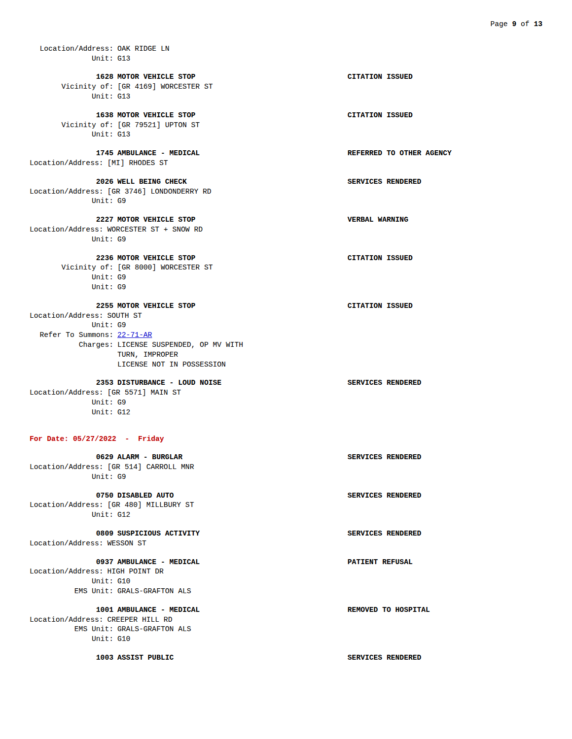Page 9 of 13
Location/Address:
OAK RIDGE LN
Unit:
G13
1628
MOTOR VEHICLE STOP
CITATION ISSUED
Vicinity of:
[GR 4169] WORCESTER ST
Unit:
G13
1638
MOTOR VEHICLE STOP
CITATION ISSUED
Vicinity of:
[GR 79521] UPTON ST
Unit:
G13
1745
AMBULANCE - MEDICAL
REFERRED TO OTHER AGENCY
Location/Address:
[MI] RHODES ST
2026
WELL BEING CHECK
SERVICES RENDERED
Location/Address:
[GR 3746] LONDONDERRY RD
Unit:
G9
2227
MOTOR VEHICLE STOP
VERBAL WARNING
Location/Address:
WORCESTER ST + SNOW RD
Unit:
G9
2236
MOTOR VEHICLE STOP
CITATION ISSUED
Vicinity of:
[GR 8000] WORCESTER ST
Unit:
G9
Unit:
G9
2255
MOTOR VEHICLE STOP
CITATION ISSUED
Location/Address:
SOUTH ST
Unit:
G9
Refer To Summons:
22-71-AR
Charges:
LICENSE SUSPENDED, OP MV WITH TURN, IMPROPER LICENSE NOT IN POSSESSION
2353
DISTURBANCE - LOUD NOISE
SERVICES RENDERED
Location/Address:
[GR 5571] MAIN ST
Unit:
G9
Unit:
G12
For Date: 05/27/2022 - Friday
0629
ALARM - BURGLAR
SERVICES RENDERED
Location/Address:
[GR 514] CARROLL MNR
Unit:
G9
0750
DISABLED AUTO
SERVICES RENDERED
Location/Address:
[GR 480] MILLBURY ST
Unit:
G12
0809
SUSPICIOUS ACTIVITY
SERVICES RENDERED
Location/Address:
WESSON ST
0937
AMBULANCE - MEDICAL
PATIENT REFUSAL
Location/Address:
HIGH POINT DR
Unit:
G10
EMS Unit:
GRALS-GRAFTON ALS
1001
AMBULANCE - MEDICAL
REMOVED TO HOSPITAL
Location/Address:
CREEPER HILL RD
EMS Unit:
GRALS-GRAFTON ALS
Unit:
G10
1003
ASSIST PUBLIC
SERVICES RENDERED